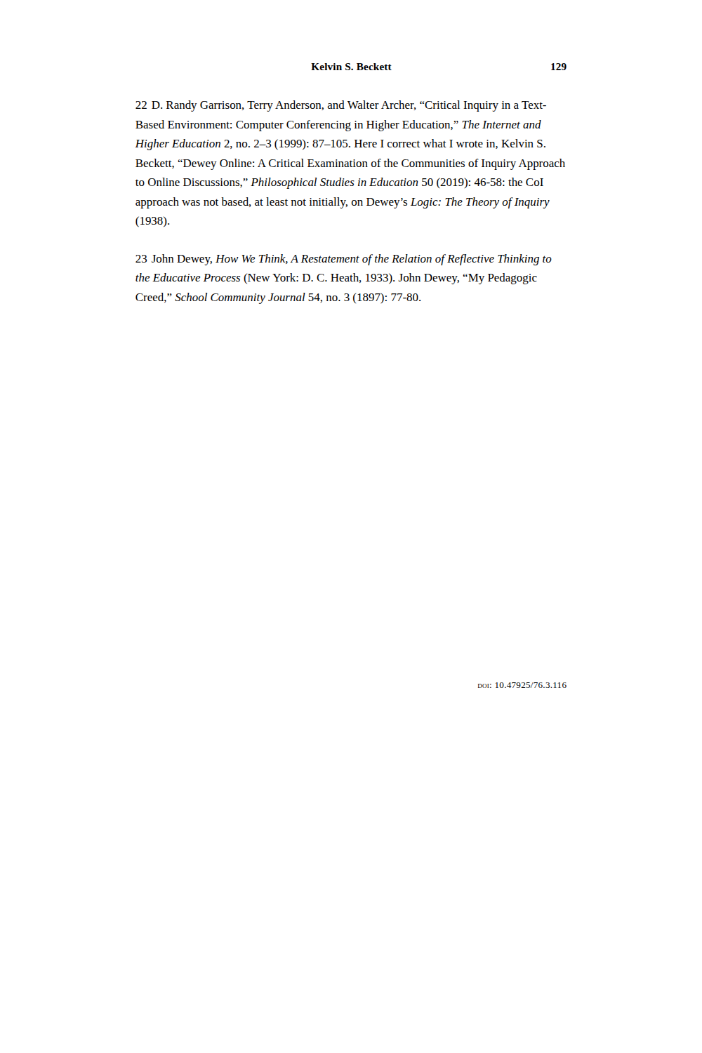Kelvin S. Beckett 129
22 D. Randy Garrison, Terry Anderson, and Walter Archer, “Critical Inquiry in a Text-Based Environment: Computer Conferencing in Higher Education,” The Internet and Higher Education 2, no. 2–3 (1999): 87–105. Here I correct what I wrote in, Kelvin S. Beckett, “Dewey Online: A Critical Examination of the Communities of Inquiry Approach to Online Discussions,” Philosophical Studies in Education 50 (2019): 46-58: the CoI approach was not based, at least not initially, on Dewey’s Logic: The Theory of Inquiry (1938).
23 John Dewey, How We Think, A Restatement of the Relation of Reflective Thinking to the Educative Process (New York: D. C. Heath, 1933). John Dewey, “My Pedagogic Creed,” School Community Journal 54, no. 3 (1897): 77-80.
doi: 10.47925/76.3.116